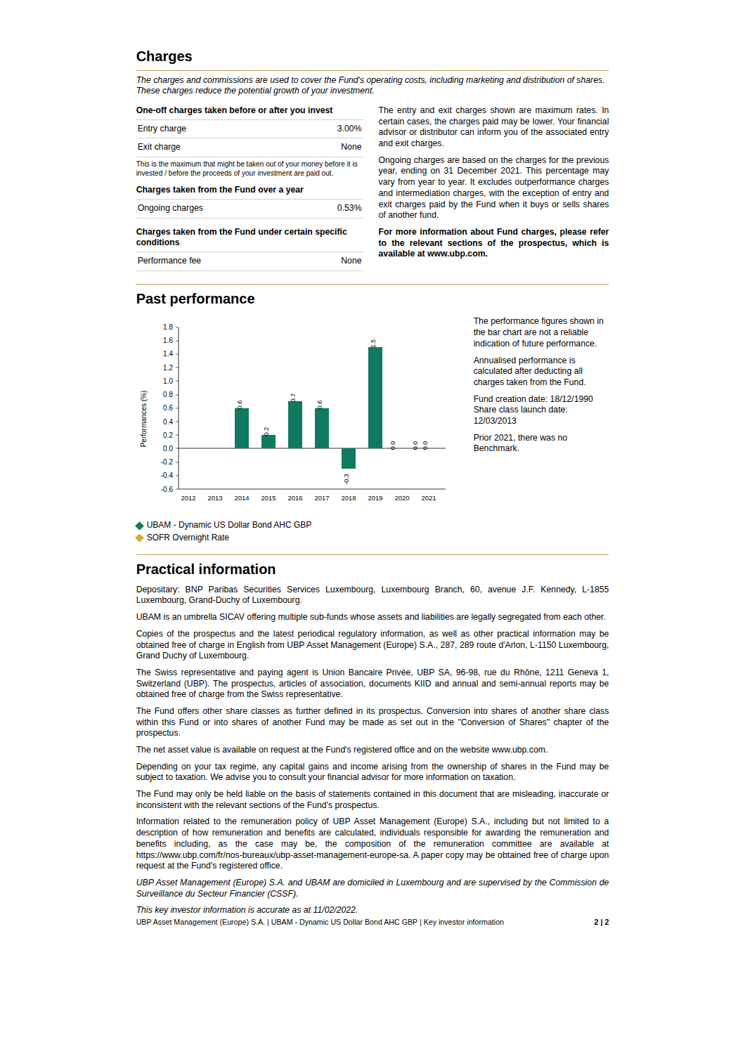Charges
The charges and commissions are used to cover the Fund's operating costs, including marketing and distribution of shares. These charges reduce the potential growth of your investment.
One-off charges taken before or after you invest
| Entry charge | 3.00% |
| Exit charge | None |
This is the maximum that might be taken out of your money before it is invested / before the proceeds of your investment are paid out.
Charges taken from the Fund over a year
| Ongoing charges | 0.53% |
Charges taken from the Fund under certain specific conditions
| Performance fee | None |
The entry and exit charges shown are maximum rates. In certain cases, the charges paid may be lower. Your financial advisor or distributor can inform you of the associated entry and exit charges.
Ongoing charges are based on the charges for the previous year, ending on 31 December 2021. This percentage may vary from year to year. It excludes outperformance charges and intermediation charges, with the exception of entry and exit charges paid by the Fund when it buys or sells shares of another fund.
For more information about Fund charges, please refer to the relevant sections of the prospectus, which is available at www.ubp.com.
Past performance
Performances (%) 1.8 1.6 1.4 1.2 1.0 0.8 0.6 0.4 0.2 0.0 -0.2 -0.4 -0.6 0.6 0.2 0.7 0.6 -0.3 1.5 0.0 0.0 0.0 2012 2013 2014 2015 2016 2017 2018 2019 2020 2021
UBAM - Dynamic US Dollar Bond AHC GBP
SOFR Overnight Rate
The performance figures shown in the bar chart are not a reliable indication of future performance.
Annualised performance is calculated after deducting all charges taken from the Fund.
Fund creation date: 18/12/1990
Share class launch date: 12/03/2013
Prior 2021, there was no Benchmark.
Practical information
Depositary: BNP Paribas Securities Services Luxembourg, Luxembourg Branch, 60, avenue J.F. Kennedy, L-1855 Luxembourg, Grand-Duchy of Luxembourg.
UBAM is an umbrella SICAV offering multiple sub-funds whose assets and liabilities are legally segregated from each other.
Copies of the prospectus and the latest periodical regulatory information, as well as other practical information may be obtained free of charge in English from UBP Asset Management (Europe) S.A., 287, 289 route d'Arlon, L-1150 Luxembourg, Grand Duchy of Luxembourg.
The Swiss representative and paying agent is Union Bancaire Privée, UBP SA, 96-98, rue du Rhône, 1211 Geneva 1, Switzerland (UBP). The prospectus, articles of association, documents KIID and annual and semi-annual reports may be obtained free of charge from the Swiss representative.
The Fund offers other share classes as further defined in its prospectus. Conversion into shares of another share class within this Fund or into shares of another Fund may be made as set out in the "Conversion of Shares" chapter of the prospectus.
The net asset value is available on request at the Fund's registered office and on the website www.ubp.com.
Depending on your tax regime, any capital gains and income arising from the ownership of shares in the Fund may be subject to taxation. We advise you to consult your financial advisor for more information on taxation.
The Fund may only be held liable on the basis of statements contained in this document that are misleading, inaccurate or inconsistent with the relevant sections of the Fund's prospectus.
Information related to the remuneration policy of UBP Asset Management (Europe) S.A., including but not limited to a description of how remuneration and benefits are calculated, individuals responsible for awarding the remuneration and benefits including, as the case may be, the composition of the remuneration committee are available at https://www.ubp.com/fr/nos-bureaux/ubp-asset-management-europe-sa. A paper copy may be obtained free of charge upon request at the Fund's registered office.
UBP Asset Management (Europe) S.A. and UBAM are domiciled in Luxembourg and are supervised by the Commission de Surveillance du Secteur Financier (CSSF).
This key investor information is accurate as at 11/02/2022.
UBP Asset Management (Europe) S.A. | UBAM - Dynamic US Dollar Bond AHC GBP | Key investor information
2 | 2